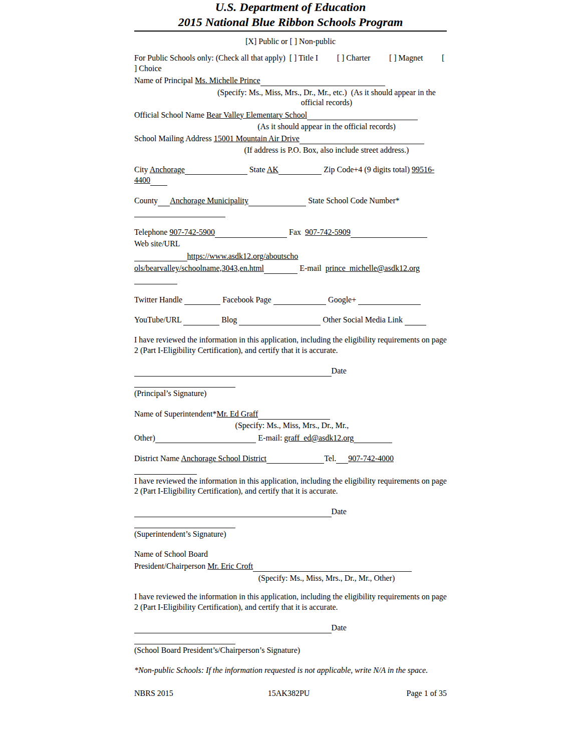U.S. Department of Education
2015 National Blue Ribbon Schools Program
[X] Public or [ ] Non-public
For Public Schools only: (Check all that apply) [ ] Title I [ ] Charter [ ] Magnet [ ] Choice
Name of Principal Ms. Michelle Prince
(Specify: Ms., Miss, Mrs., Dr., Mr., etc.) (As it should appear in the official records)
Official School Name Bear Valley Elementary School
(As it should appear in the official records)
School Mailing Address 15001 Mountain Air Drive
(If address is P.O. Box, also include street address.)
City Anchorage State AK Zip Code+4 (9 digits total) 99516-4400
County Anchorage Municipality State School Code Number*
Telephone 907-742-5900 Fax 907-742-5909
Web site/URL
https://www.asdk12.org/aboutscho
ols/bearvalley/schoolname,3043,en.html E-mail prince_michelle@asdk12.org
Twitter Handle Facebook Page Google+
YouTube/URL Blog Other Social Media Link
I have reviewed the information in this application, including the eligibility requirements on page 2 (Part I-Eligibility Certification), and certify that it is accurate.
Date
(Principal’s Signature)
Name of Superintendent*Mr. Ed Graff
(Specify: Ms., Miss, Mrs., Dr., Mr.,
Other) E-mail: graff_ed@asdk12.org
District Name Anchorage School District Tel. 907-742-4000
I have reviewed the information in this application, including the eligibility requirements on page 2 (Part I-Eligibility Certification), and certify that it is accurate.
Date
(Superintendent’s Signature)
Name of School Board
President/Chairperson Mr. Eric Croft
(Specify: Ms., Miss, Mrs., Dr., Mr., Other)
I have reviewed the information in this application, including the eligibility requirements on page 2 (Part I-Eligibility Certification), and certify that it is accurate.
Date
(School Board President’s/Chairperson’s Signature)
*Non-public Schools: If the information requested is not applicable, write N/A in the space.
| NBRS 2015 | 15AK382PU | Page 1 of 35 |